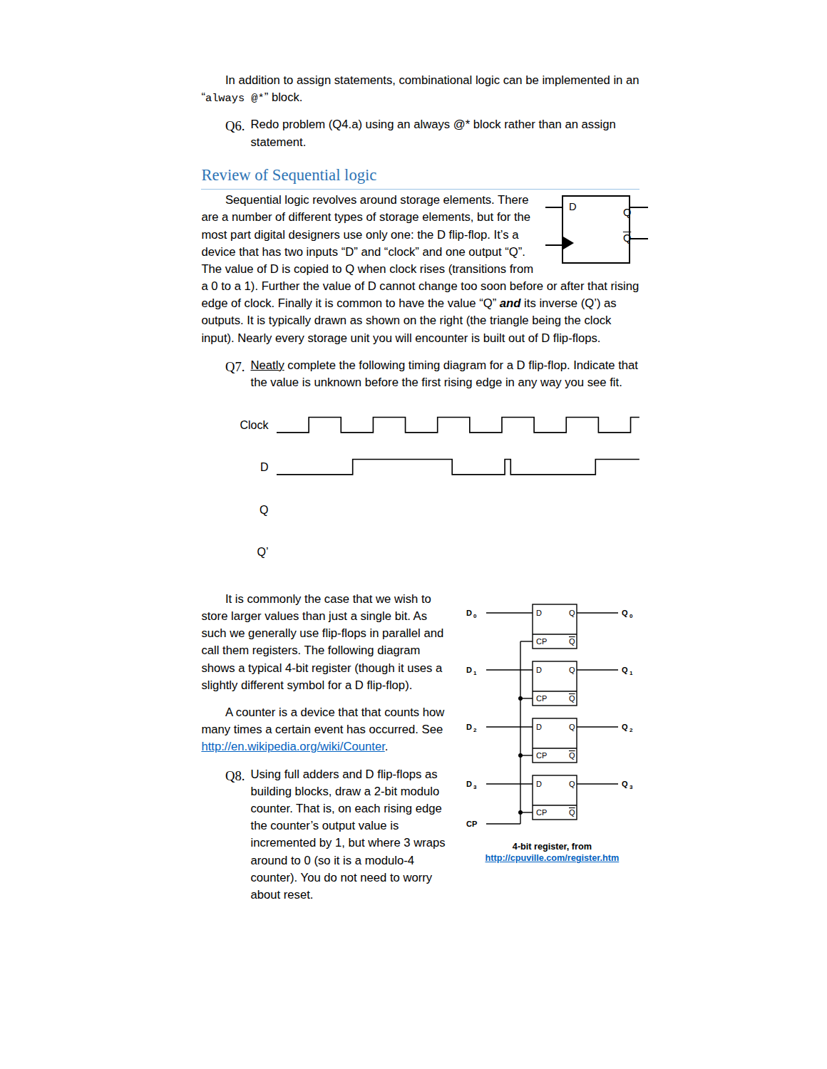In addition to assign statements, combinational logic can be implemented in an “always @*” block.
Q6.
Redo problem (Q4.a) using an always @* block rather than an assign statement.
Review of Sequential logic
D
Q
Q
Sequential logic revolves around storage elements. There are a number of different types of storage elements, but for the most part digital designers use only one: the D flip-flop. It’s a device that has two inputs “D” and “clock” and one output “Q”. The value of D is copied to Q when clock rises (transitions from a 0 to a 1). Further the value of D cannot change too soon before or after that rising edge of clock. Finally it is common to have the value “Q” and its inverse (Q’) as outputs. It is typically drawn as shown on the right (the triangle being the clock input). Nearly every storage unit you will encounter is built out of D flip-flops.
Q7.
Neatly complete the following timing diagram for a D flip-flop. Indicate that the value is unknown before the first rising edge in any way you see fit.
Clock
D
Q
Q’
DQ CPQ DQ CPQ DQ CPQ DQ CPQ D0 D1 D2 D3 CP Q0 Q1 Q2 Q3
4-bit register, from
http://cpuville.com/register.htm
It is commonly the case that we wish to store larger values than just a single bit. As such we generally use flip-flops in parallel and call them registers. The following diagram shows a typical 4-bit register (though it uses a slightly different symbol for a D flip-flop).
A counter is a device that that counts how many times a certain event has occurred. See http://en.wikipedia.org/wiki/Counter.
Q8.
Using full adders and D flip-flops as building blocks, draw a 2-bit modulo counter. That is, on each rising edge the counter’s output value is incremented by 1, but where 3 wraps around to 0 (so it is a modulo-4 counter). You do not need to worry about reset.